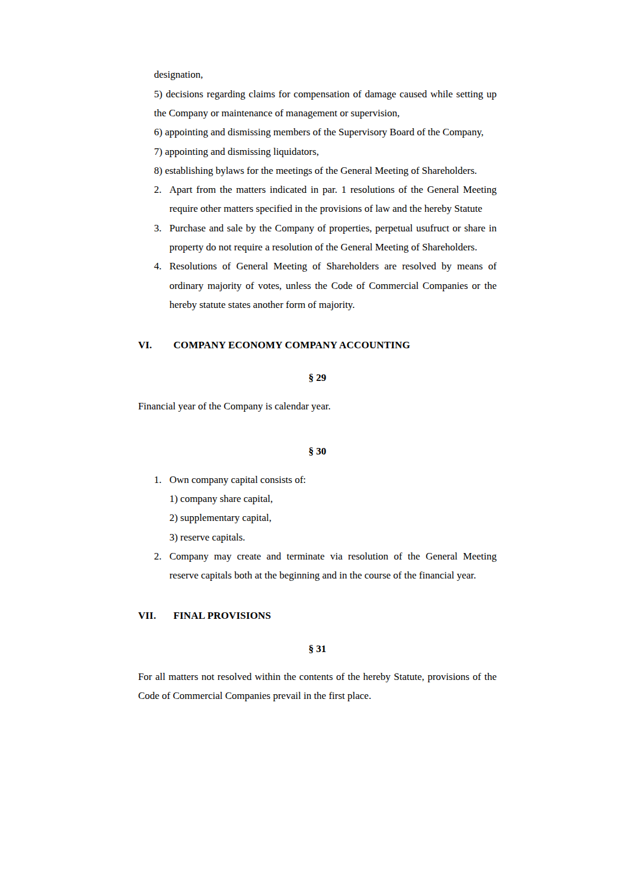designation,
5) decisions regarding claims for compensation of damage caused while setting up the Company or maintenance of management or supervision,
6) appointing and dismissing members of the Supervisory Board of the Company,
7) appointing and dismissing liquidators,
8) establishing bylaws for the meetings of the General Meeting of Shareholders.
2. Apart from the matters indicated in par. 1 resolutions of the General Meeting require other matters specified in the provisions of law and the hereby Statute
3. Purchase and sale by the Company of properties, perpetual usufruct or share in property do not require a resolution of the General Meeting of Shareholders.
4. Resolutions of General Meeting of Shareholders are resolved by means of ordinary majority of votes, unless the Code of Commercial Companies or the hereby statute states another form of majority.
VI. Company economy company accounting
§ 29
Financial year of the Company is calendar year.
§ 30
1. Own company capital consists of:
1) company share capital,
2) supplementary capital,
3) reserve capitals.
2. Company may create and terminate via resolution of the General Meeting reserve capitals both at the beginning and in the course of the financial year.
VII. Final provisions
§ 31
For all matters not resolved within the contents of the hereby Statute, provisions of the Code of Commercial Companies prevail in the first place.